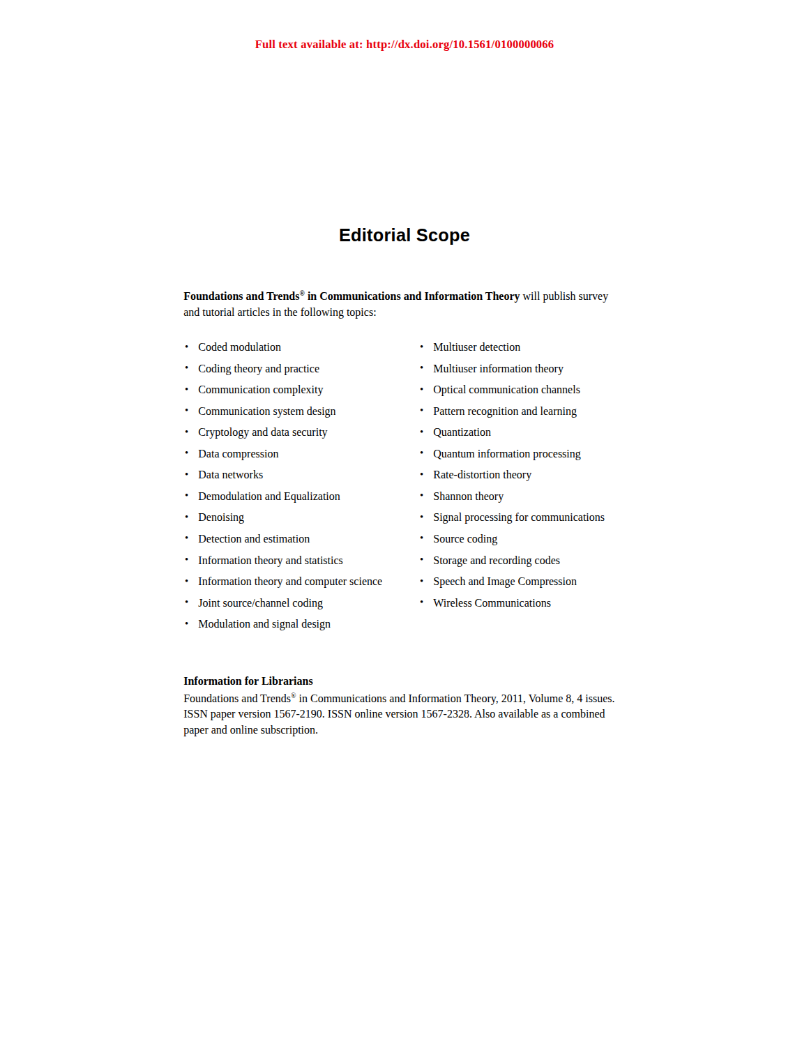Full text available at: http://dx.doi.org/10.1561/0100000066
Editorial Scope
Foundations and Trends® in Communications and Information Theory will publish survey and tutorial articles in the following topics:
Coded modulation
Coding theory and practice
Communication complexity
Communication system design
Cryptology and data security
Data compression
Data networks
Demodulation and Equalization
Denoising
Detection and estimation
Information theory and statistics
Information theory and computer science
Joint source/channel coding
Modulation and signal design
Multiuser detection
Multiuser information theory
Optical communication channels
Pattern recognition and learning
Quantization
Quantum information processing
Rate-distortion theory
Shannon theory
Signal processing for communications
Source coding
Storage and recording codes
Speech and Image Compression
Wireless Communications
Information for Librarians
Foundations and Trends® in Communications and Information Theory, 2011, Volume 8, 4 issues. ISSN paper version 1567-2190. ISSN online version 1567-2328. Also available as a combined paper and online subscription.